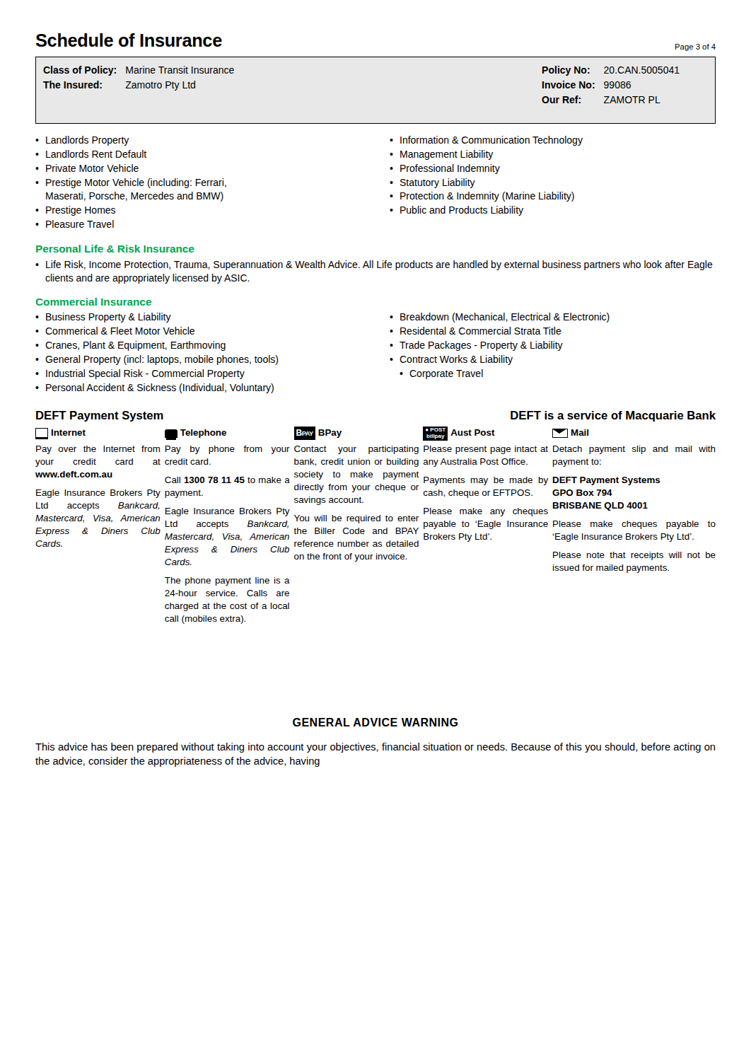Schedule of Insurance
Page 3 of 4
| Class of Policy: | Marine Transit Insurance |
| The Insured: | Zamotro Pty Ltd |
| Policy No: | 20.CAN.5005041 |
| Invoice No: | 99086 |
| Our Ref: | ZAMOTR PL |
Landlords Property
Landlords Rent Default
Private Motor Vehicle
Prestige Motor Vehicle (including: Ferrari,
Maserati, Porsche, Mercedes and BMW)
Prestige Homes
Pleasure Travel
Information & Communication Technology
Management Liability
Professional Indemnity
Statutory Liability
Protection & Indemnity (Marine Liability)
Public and Products Liability
Personal Life & Risk Insurance
Life Risk, Income Protection, Trauma, Superannuation & Wealth Advice. All Life products are handled by external business partners who look after Eagle clients and are appropriately licensed by ASIC.
Commercial Insurance
Business Property & Liability
Commerical & Fleet Motor Vehicle
Cranes, Plant & Equipment, Earthmoving
General Property (incl: laptops, mobile phones, tools)
Industrial Special Risk - Commercial Property
Personal Accident & Sickness (Individual, Voluntary)
Breakdown (Mechanical, Electrical & Electronic)
Residental & Commercial Strata Title
Trade Packages - Property & Liability
Contract Works & Liability
Corporate Travel
DEFT Payment System DEFT is a service of Macquarie Bank
| Internet | Telephone | B PAY BPay | ● POST billpay Aust Post | Mail |
| Pay over the Internet from your credit card at www.deft.com.au Eagle Insurance Brokers Pty Ltd accepts Bankcard, Mastercard, Visa, American Express & Diners Club Cards. | Pay by phone from your credit card. Call 1300 78 11 45 to make a payment. Eagle Insurance Brokers Pty Ltd accepts Bankcard, Mastercard, Visa, American Express & Diners Club Cards. The phone payment line is a 24-hour service. Calls are charged at the cost of a local call (mobiles extra). | Contact your participating bank, credit union or building society to make payment directly from your cheque or savings account. You will be required to enter the Biller Code and BPAY reference number as detailed on the front of your invoice. | Please present page intact at any Australia Post Office. Payments may be made by cash, cheque or EFTPOS. Please make any cheques payable to ‘Eagle Insurance Brokers Pty Ltd’. | Detach payment slip and mail with payment to: DEFT Payment Systems GPO Box 794 BRISBANE QLD 4001 Please make cheques payable to ‘Eagle Insurance Brokers Pty Ltd’. Please note that receipts will not be issued for mailed payments. |
GENERAL ADVICE WARNING
This advice has been prepared without taking into account your objectives, financial situation or needs. Because of this you should, before acting on the advice, consider the appropriateness of the advice, having